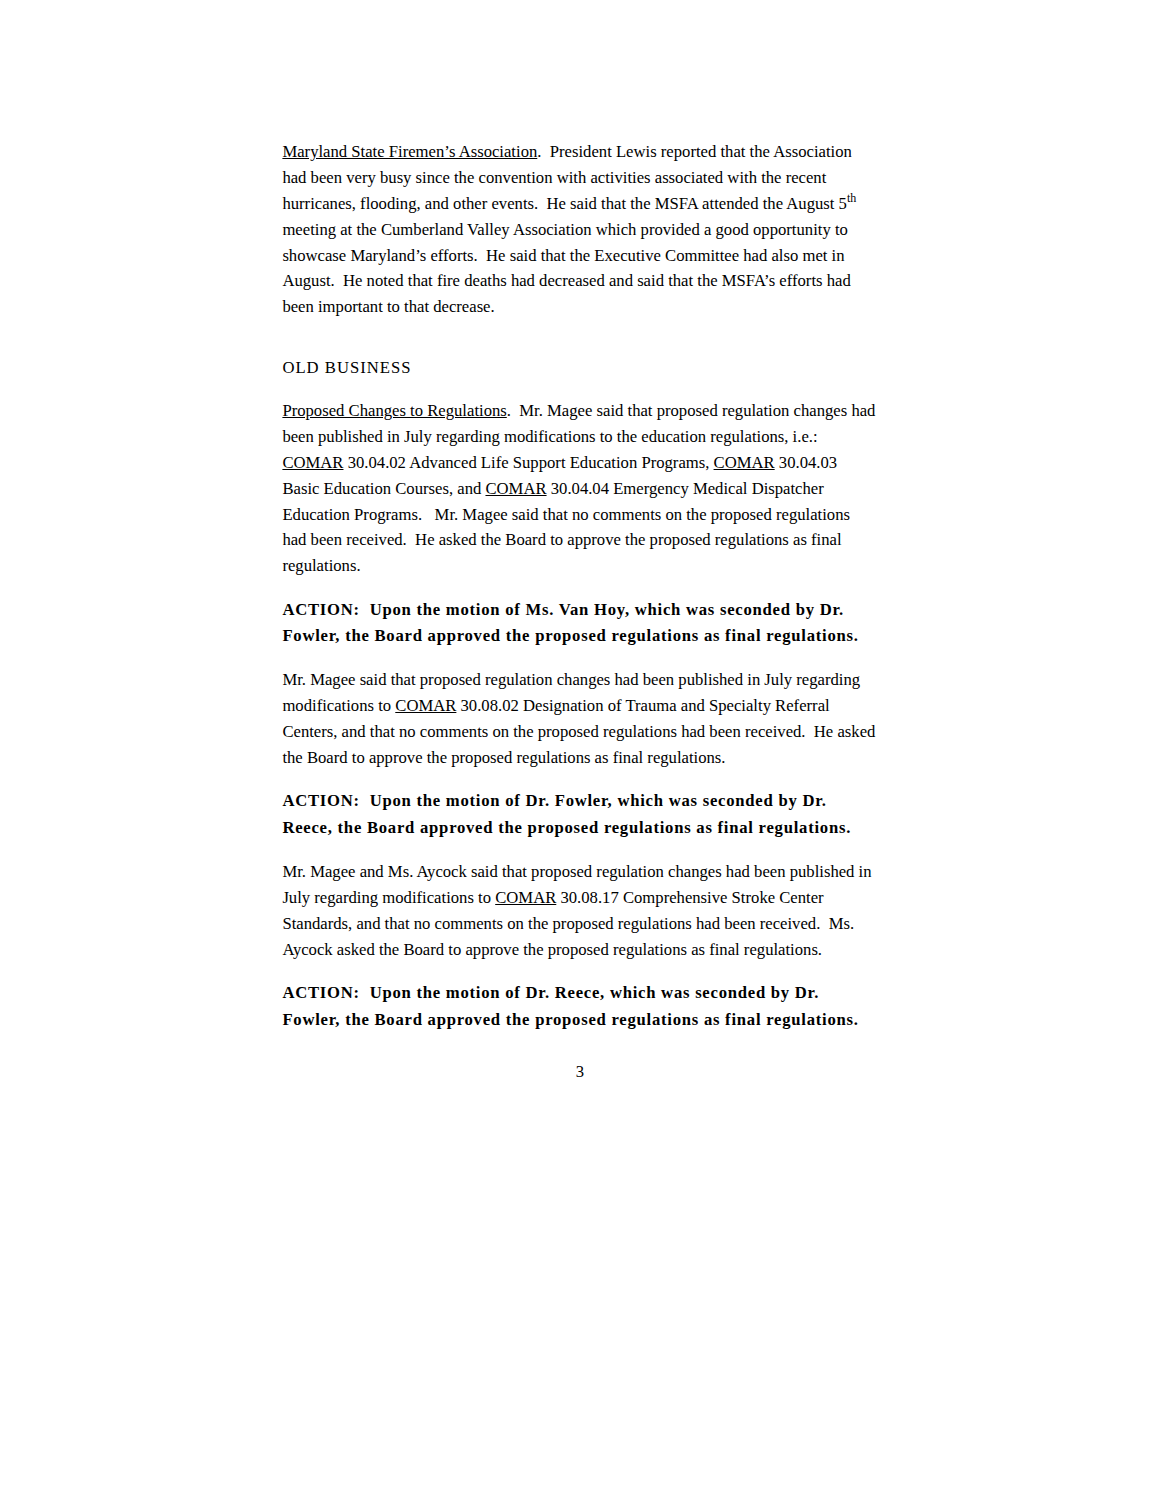Maryland State Firemen’s Association. President Lewis reported that the Association had been very busy since the convention with activities associated with the recent hurricanes, flooding, and other events. He said that the MSFA attended the August 5th meeting at the Cumberland Valley Association which provided a good opportunity to showcase Maryland’s efforts. He said that the Executive Committee had also met in August. He noted that fire deaths had decreased and said that the MSFA’s efforts had been important to that decrease.
OLD BUSINESS
Proposed Changes to Regulations. Mr. Magee said that proposed regulation changes had been published in July regarding modifications to the education regulations, i.e.: COMAR 30.04.02 Advanced Life Support Education Programs, COMAR 30.04.03 Basic Education Courses, and COMAR 30.04.04 Emergency Medical Dispatcher Education Programs. Mr. Magee said that no comments on the proposed regulations had been received. He asked the Board to approve the proposed regulations as final regulations.
ACTION: Upon the motion of Ms. Van Hoy, which was seconded by Dr. Fowler, the Board approved the proposed regulations as final regulations.
Mr. Magee said that proposed regulation changes had been published in July regarding modifications to COMAR 30.08.02 Designation of Trauma and Specialty Referral Centers, and that no comments on the proposed regulations had been received. He asked the Board to approve the proposed regulations as final regulations.
ACTION: Upon the motion of Dr. Fowler, which was seconded by Dr. Reece, the Board approved the proposed regulations as final regulations.
Mr. Magee and Ms. Aycock said that proposed regulation changes had been published in July regarding modifications to COMAR 30.08.17 Comprehensive Stroke Center Standards, and that no comments on the proposed regulations had been received. Ms. Aycock asked the Board to approve the proposed regulations as final regulations.
ACTION: Upon the motion of Dr. Reece, which was seconded by Dr. Fowler, the Board approved the proposed regulations as final regulations.
3